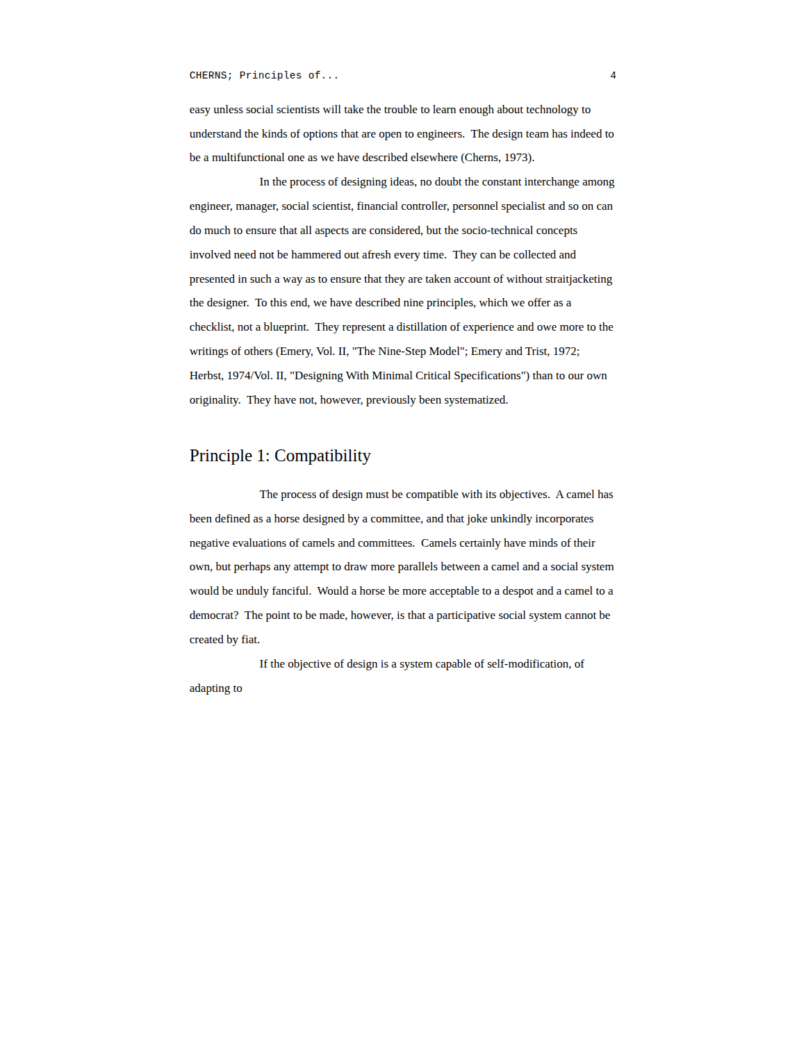CHERNS; Principles of... 4
easy unless social scientists will take the trouble to learn enough about technology to understand the kinds of options that are open to engineers. The design team has indeed to be a multifunctional one as we have described elsewhere (Cherns, 1973).
In the process of designing ideas, no doubt the constant interchange among engineer, manager, social scientist, financial controller, personnel specialist and so on can do much to ensure that all aspects are considered, but the socio-technical concepts involved need not be hammered out afresh every time. They can be collected and presented in such a way as to ensure that they are taken account of without straitjacketing the designer. To this end, we have described nine principles, which we offer as a checklist, not a blueprint. They represent a distillation of experience and owe more to the writings of others (Emery, Vol. II, "The Nine-Step Model"; Emery and Trist, 1972; Herbst, 1974/Vol. II, "Designing With Minimal Critical Specifications") than to our own originality. They have not, however, previously been systematized.
Principle 1: Compatibility
The process of design must be compatible with its objectives. A camel has been defined as a horse designed by a committee, and that joke unkindly incorporates negative evaluations of camels and committees. Camels certainly have minds of their own, but perhaps any attempt to draw more parallels between a camel and a social system would be unduly fanciful. Would a horse be more acceptable to a despot and a camel to a democrat? The point to be made, however, is that a participative social system cannot be created by fiat.
If the objective of design is a system capable of self-modification, of adapting to